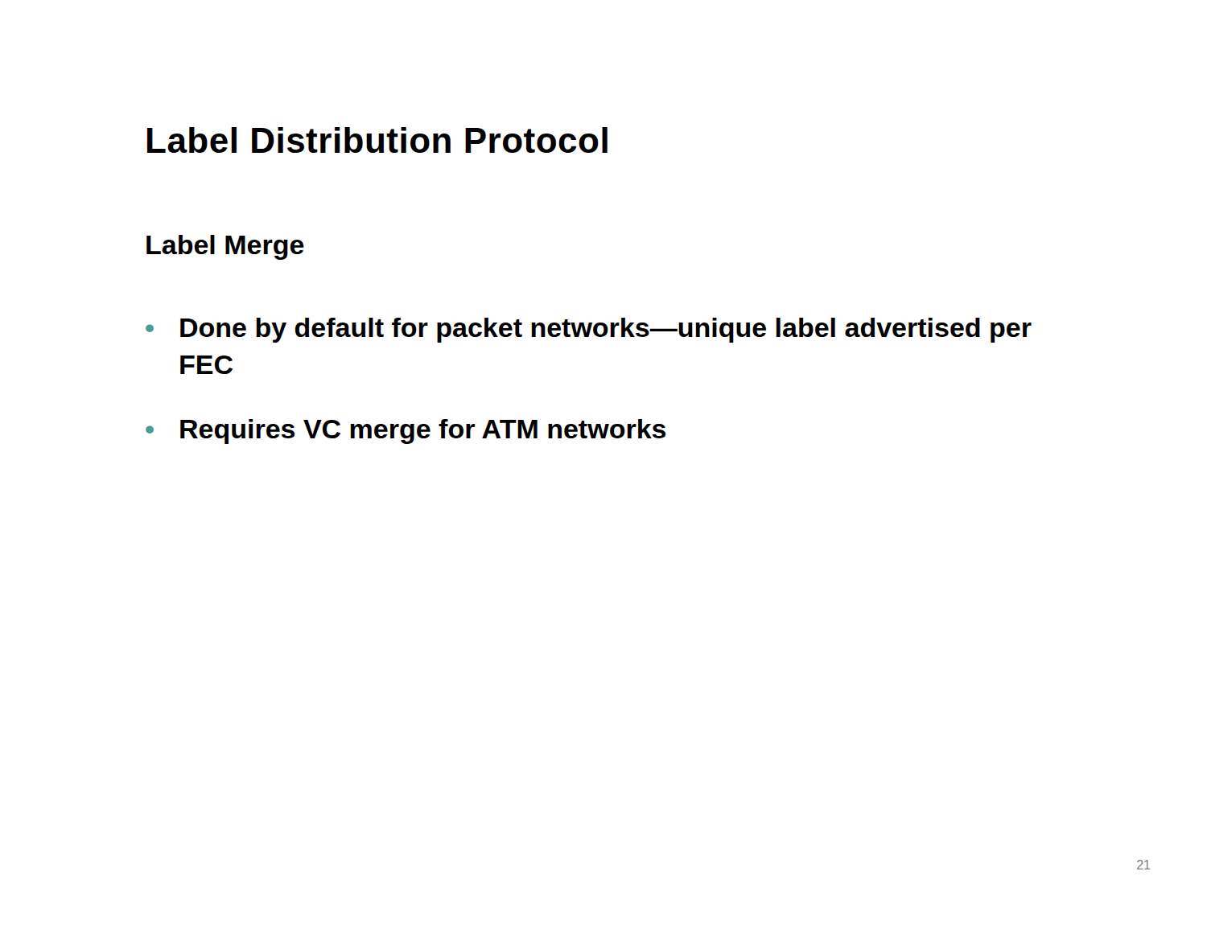Label Distribution Protocol
Label Merge
Done by default for packet networks—unique label advertised per FEC
Requires VC merge for ATM networks
21